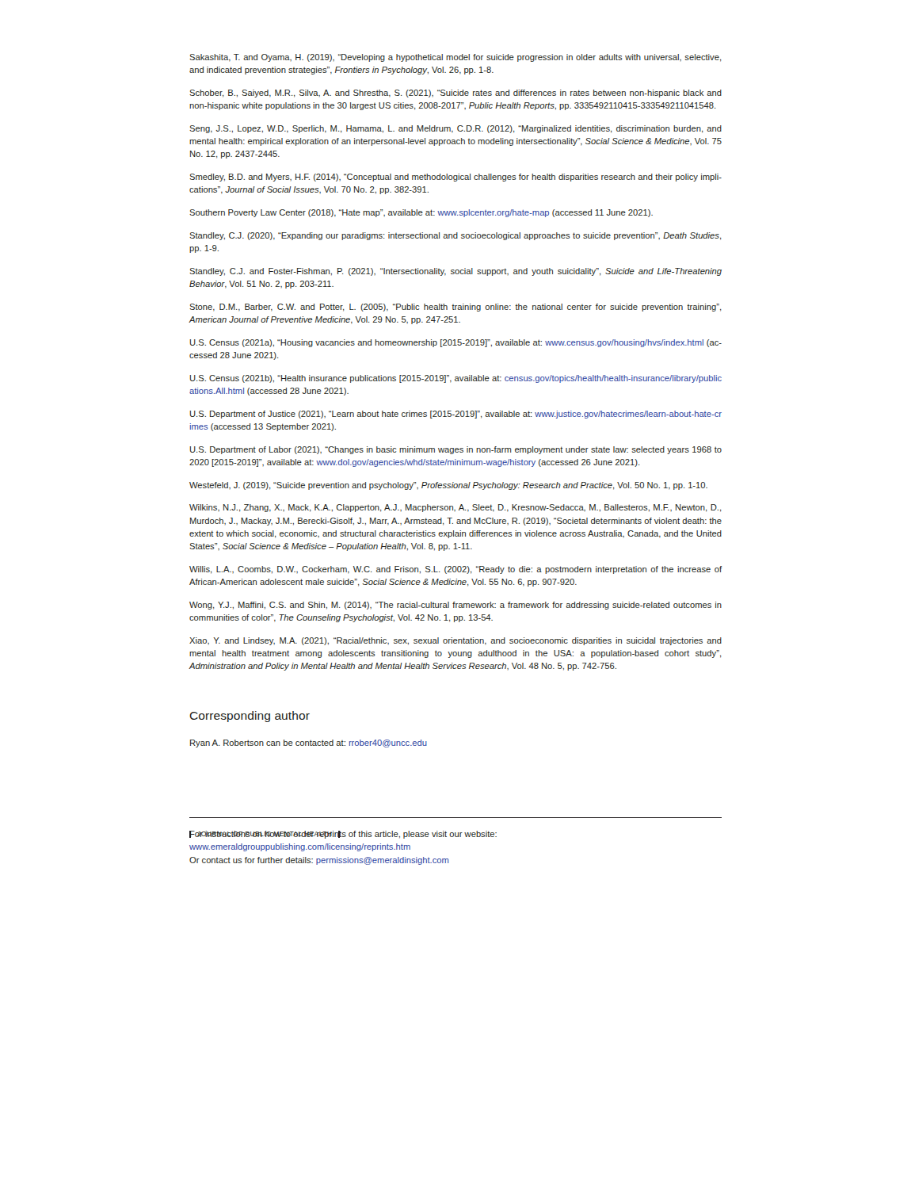Sakashita, T. and Oyama, H. (2019), “Developing a hypothetical model for suicide progression in older adults with universal, selective, and indicated prevention strategies”, Frontiers in Psychology, Vol. 26, pp. 1-8.
Schober, B., Saiyed, M.R., Silva, A. and Shrestha, S. (2021), “Suicide rates and differences in rates between non-hispanic black and non-hispanic white populations in the 30 largest US cities, 2008-2017”, Public Health Reports, pp. 3335492110415-333549211041548.
Seng, J.S., Lopez, W.D., Sperlich, M., Hamama, L. and Meldrum, C.D.R. (2012), “Marginalized identities, discrimination burden, and mental health: empirical exploration of an interpersonal-level approach to modeling intersectionality”, Social Science & Medicine, Vol. 75 No. 12, pp. 2437-2445.
Smedley, B.D. and Myers, H.F. (2014), “Conceptual and methodological challenges for health disparities research and their policy implications”, Journal of Social Issues, Vol. 70 No. 2, pp. 382-391.
Southern Poverty Law Center (2018), “Hate map”, available at: www.splcenter.org/hate-map (accessed 11 June 2021).
Standley, C.J. (2020), “Expanding our paradigms: intersectional and socioecological approaches to suicide prevention”, Death Studies, pp. 1-9.
Standley, C.J. and Foster-Fishman, P. (2021), “Intersectionality, social support, and youth suicidality”, Suicide and Life-Threatening Behavior, Vol. 51 No. 2, pp. 203-211.
Stone, D.M., Barber, C.W. and Potter, L. (2005), “Public health training online: the national center for suicide prevention training”, American Journal of Preventive Medicine, Vol. 29 No. 5, pp. 247-251.
U.S. Census (2021a), “Housing vacancies and homeownership [2015-2019]”, available at: www.census.gov/housing/hvs/index.html (accessed 28 June 2021).
U.S. Census (2021b), “Health insurance publications [2015-2019]”, available at: census.gov/topics/health/health-insurance/library/publications.All.html (accessed 28 June 2021).
U.S. Department of Justice (2021), “Learn about hate crimes [2015-2019]”, available at: www.justice.gov/hatecrimes/learn-about-hate-crimes (accessed 13 September 2021).
U.S. Department of Labor (2021), “Changes in basic minimum wages in non-farm employment under state law: selected years 1968 to 2020 [2015-2019]”, available at: www.dol.gov/agencies/whd/state/minimum-wage/history (accessed 26 June 2021).
Westefeld, J. (2019), “Suicide prevention and psychology”, Professional Psychology: Research and Practice, Vol. 50 No. 1, pp. 1-10.
Wilkins, N.J., Zhang, X., Mack, K.A., Clapperton, A.J., Macpherson, A., Sleet, D., Kresnow-Sedacca, M., Ballesteros, M.F., Newton, D., Murdoch, J., Mackay, J.M., Berecki-Gisolf, J., Marr, A., Armstead, T. and McClure, R. (2019), “Societal determinants of violent death: the extent to which social, economic, and structural characteristics explain differences in violence across Australia, Canada, and the United States”, Social Science & Medisice – Population Health, Vol. 8, pp. 1-11.
Willis, L.A., Coombs, D.W., Cockerham, W.C. and Frison, S.L. (2002), “Ready to die: a postmodern interpretation of the increase of African-American adolescent male suicide”, Social Science & Medicine, Vol. 55 No. 6, pp. 907-920.
Wong, Y.J., Maffini, C.S. and Shin, M. (2014), “The racial-cultural framework: a framework for addressing suicide-related outcomes in communities of color”, The Counseling Psychologist, Vol. 42 No. 1, pp. 13-54.
Xiao, Y. and Lindsey, M.A. (2021), “Racial/ethnic, sex, sexual orientation, and socioeconomic disparities in suicidal trajectories and mental health treatment among adolescents transitioning to young adulthood in the USA: a population-based cohort study”, Administration and Policy in Mental Health and Mental Health Services Research, Vol. 48 No. 5, pp. 742-756.
Corresponding author
Ryan A. Robertson can be contacted at: rrober40@uncc.edu
For instructions on how to order reprints of this article, please visit our website:
www.emeraldgrouppublishing.com/licensing/reprints.htm
Or contact us for further details: permissions@emeraldinsight.com
JOURNAL OF PUBLIC MENTAL HEALTH